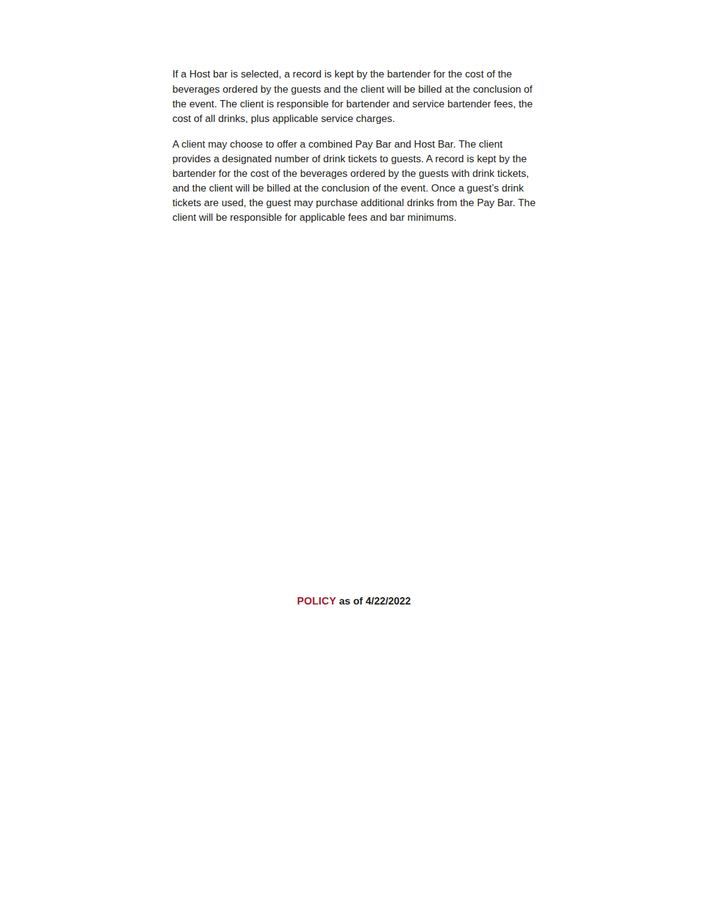If a Host bar is selected, a record is kept by the bartender for the cost of the beverages ordered by the guests and the client will be billed at the conclusion of the event. The client is responsible for bartender and service bartender fees, the cost of all drinks, plus applicable service charges.
A client may choose to offer a combined Pay Bar and Host Bar. The client provides a designated number of drink tickets to guests. A record is kept by the bartender for the cost of the beverages ordered by the guests with drink tickets, and the client will be billed at the conclusion of the event. Once a guest’s drink tickets are used, the guest may purchase additional drinks from the Pay Bar. The client will be responsible for applicable fees and bar minimums.
POLICY as of 4/22/2022